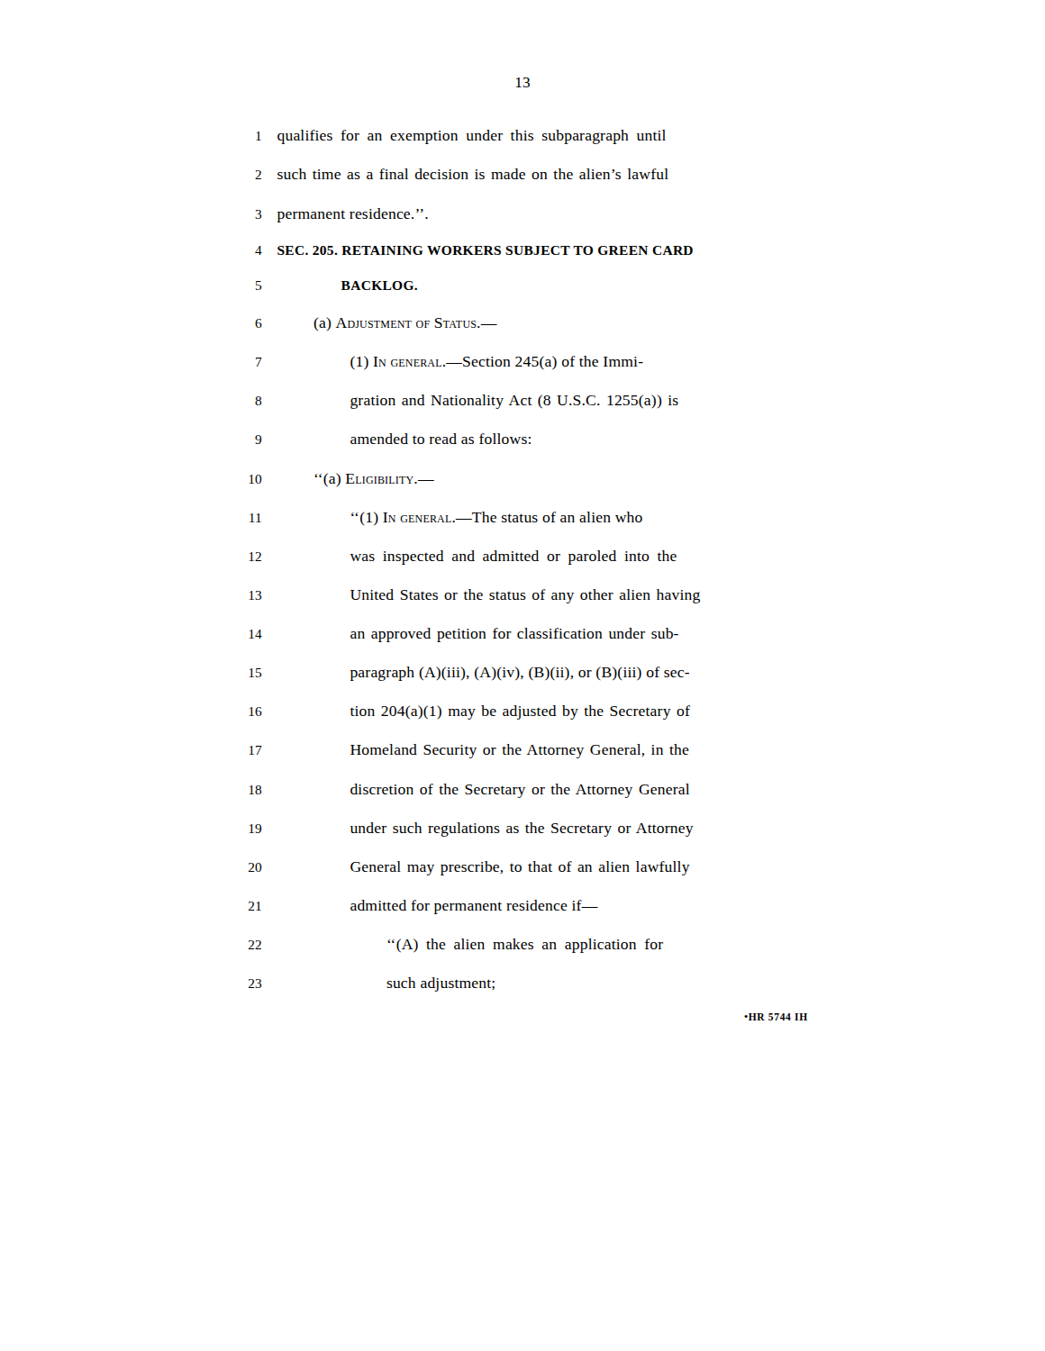13
1
qualifies for an exemption under this subparagraph until
2
such time as a final decision is made on the alien’s lawful
3
permanent residence.’’.
4
SEC. 205. RETAINING WORKERS SUBJECT TO GREEN CARD
5
BACKLOG.
6
(a) Adjustment of Status.—
7
(1) In general.—Section 245(a) of the Immi-
8
gration and Nationality Act (8 U.S.C. 1255(a)) is
9
amended to read as follows:
10
‘‘(a) Eligibility.—
11
‘‘(1) In general.—The status of an alien who
12
was inspected and admitted or paroled into the
13
United States or the status of any other alien having
14
an approved petition for classification under sub-
15
paragraph (A)(iii), (A)(iv), (B)(ii), or (B)(iii) of sec-
16
tion 204(a)(1) may be adjusted by the Secretary of
17
Homeland Security or the Attorney General, in the
18
discretion of the Secretary or the Attorney General
19
under such regulations as the Secretary or Attorney
20
General may prescribe, to that of an alien lawfully
21
admitted for permanent residence if—
22
‘‘(A) the alien makes an application for
23
such adjustment;
•HR 5744 IH